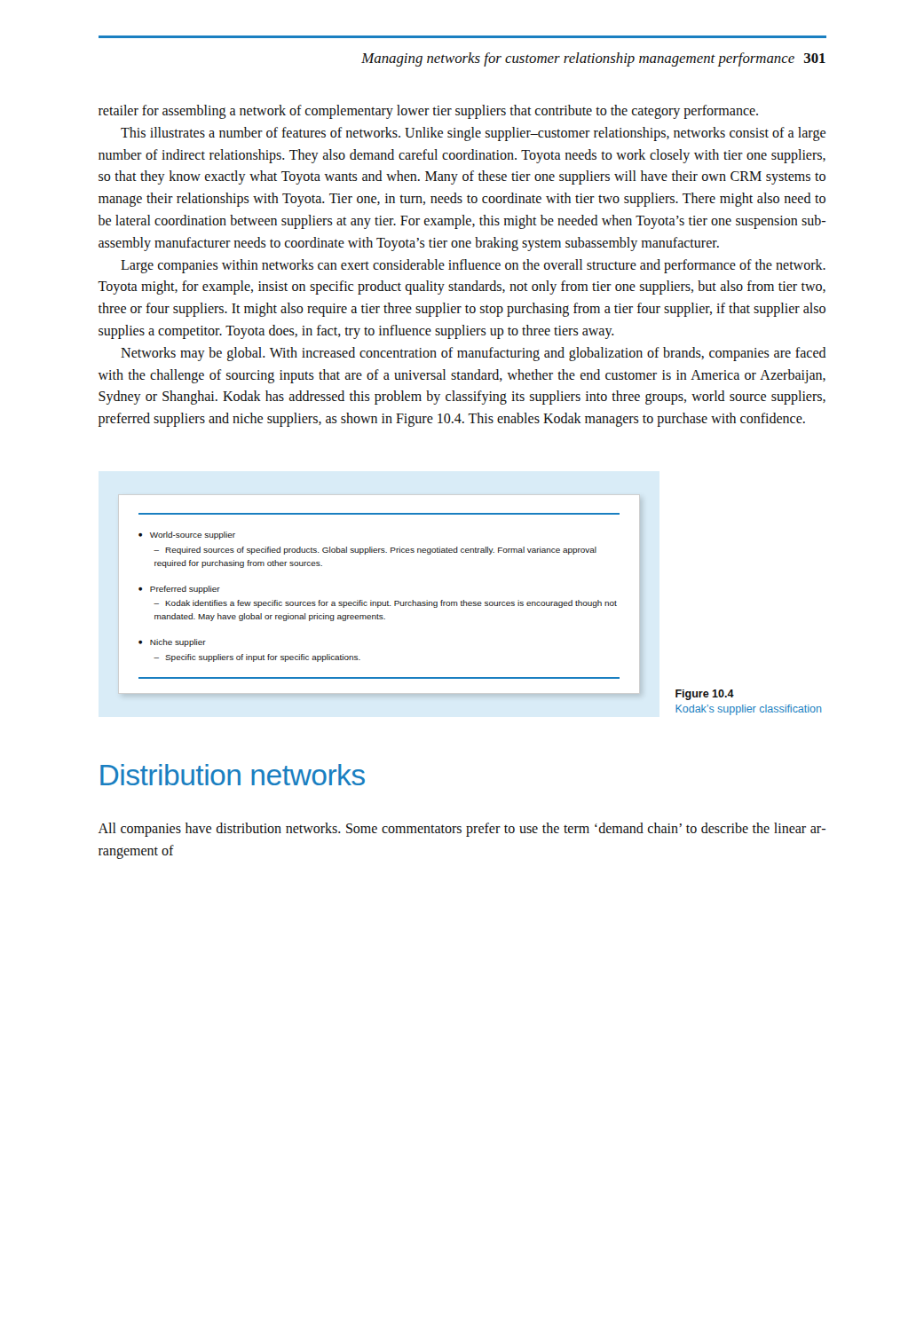Managing networks for customer relationship management performance 301
retailer for assembling a network of complementary lower tier suppliers that contribute to the category performance.
This illustrates a number of features of networks. Unlike single supplier–customer relationships, networks consist of a large number of indirect relationships. They also demand careful coordination. Toyota needs to work closely with tier one suppliers, so that they know exactly what Toyota wants and when. Many of these tier one suppliers will have their own CRM systems to manage their relationships with Toyota. Tier one, in turn, needs to coordinate with tier two suppliers. There might also need to be lateral coordination between suppliers at any tier. For example, this might be needed when Toyota’s tier one suspension subassembly manufacturer needs to coordinate with Toyota’s tier one braking system subassembly manufacturer.
Large companies within networks can exert considerable influence on the overall structure and performance of the network. Toyota might, for example, insist on specific product quality standards, not only from tier one suppliers, but also from tier two, three or four suppliers. It might also require a tier three supplier to stop purchasing from a tier four supplier, if that supplier also supplies a competitor. Toyota does, in fact, try to influence suppliers up to three tiers away.
Networks may be global. With increased concentration of manufacturing and globalization of brands, companies are faced with the challenge of sourcing inputs that are of a universal standard, whether the end customer is in America or Azerbaijan, Sydney or Shanghai. Kodak has addressed this problem by classifying its suppliers into three groups, world source suppliers, preferred suppliers and niche suppliers, as shown in Figure 10.4. This enables Kodak managers to purchase with confidence.
World-source supplier
Required sources of specified products. Global suppliers. Prices negotiated centrally. Formal variance approval required for purchasing from other sources.
Preferred supplier
Kodak identifies a few specific sources for a specific input. Purchasing from these sources is encouraged though not mandated. May have global or regional pricing agreements.
Niche supplier
Specific suppliers of input for specific applications.
Figure 10.4 Kodak’s supplier classification
Distribution networks
All companies have distribution networks. Some commentators prefer to use the term ‘demand chain’ to describe the linear arrangement of